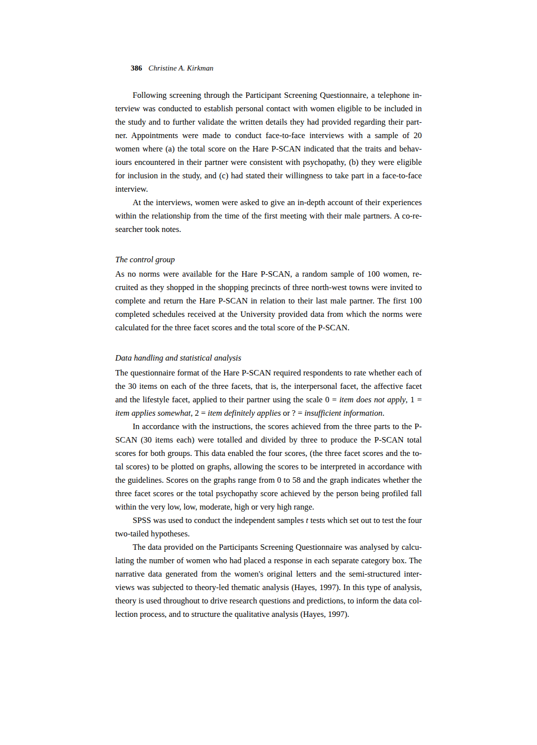386 Christine A. Kirkman
Following screening through the Participant Screening Questionnaire, a telephone interview was conducted to establish personal contact with women eligible to be included in the study and to further validate the written details they had provided regarding their partner. Appointments were made to conduct face-to-face interviews with a sample of 20 women where (a) the total score on the Hare P-SCAN indicated that the traits and behaviours encountered in their partner were consistent with psychopathy, (b) they were eligible for inclusion in the study, and (c) had stated their willingness to take part in a face-to-face interview.
At the interviews, women were asked to give an in-depth account of their experiences within the relationship from the time of the first meeting with their male partners. A co-researcher took notes.
The control group
As no norms were available for the Hare P-SCAN, a random sample of 100 women, recruited as they shopped in the shopping precincts of three north-west towns were invited to complete and return the Hare P-SCAN in relation to their last male partner. The first 100 completed schedules received at the University provided data from which the norms were calculated for the three facet scores and the total score of the P-SCAN.
Data handling and statistical analysis
The questionnaire format of the Hare P-SCAN required respondents to rate whether each of the 30 items on each of the three facets, that is, the interpersonal facet, the affective facet and the lifestyle facet, applied to their partner using the scale 0 = item does not apply, 1 = item applies somewhat, 2 = item definitely applies or ? = insufficient information.
In accordance with the instructions, the scores achieved from the three parts to the P-SCAN (30 items each) were totalled and divided by three to produce the P-SCAN total scores for both groups. This data enabled the four scores, (the three facet scores and the total scores) to be plotted on graphs, allowing the scores to be interpreted in accordance with the guidelines. Scores on the graphs range from 0 to 58 and the graph indicates whether the three facet scores or the total psychopathy score achieved by the person being profiled fall within the very low, low, moderate, high or very high range.
SPSS was used to conduct the independent samples t tests which set out to test the four two-tailed hypotheses.
The data provided on the Participants Screening Questionnaire was analysed by calculating the number of women who had placed a response in each separate category box. The narrative data generated from the women's original letters and the semi-structured interviews was subjected to theory-led thematic analysis (Hayes, 1997). In this type of analysis, theory is used throughout to drive research questions and predictions, to inform the data collection process, and to structure the qualitative analysis (Hayes, 1997).